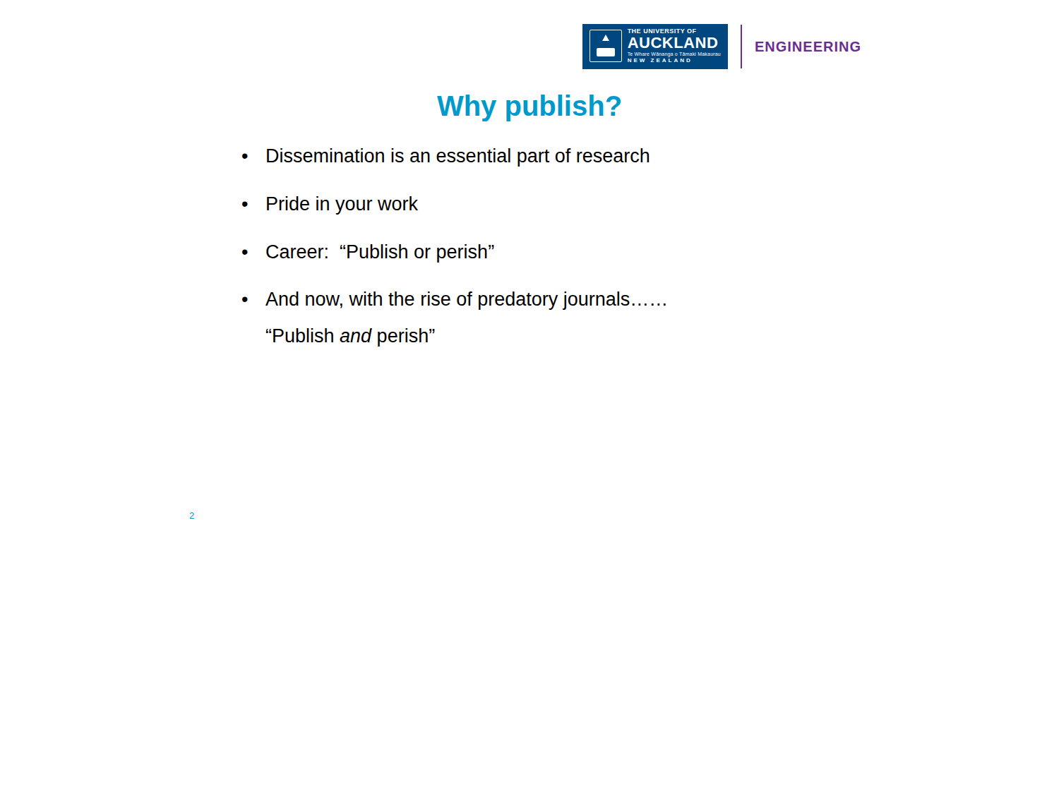THE UNIVERSITY OF AUCKLAND Te Whare Wānanga o Tāmaki Makaurau NEW ZEALAND
ENGINEERING
Why publish?
Dissemination is an essential part of research
Pride in your work
Career: “Publish or perish”
And now, with the rise of predatory journals…… “Publish and perish”
2